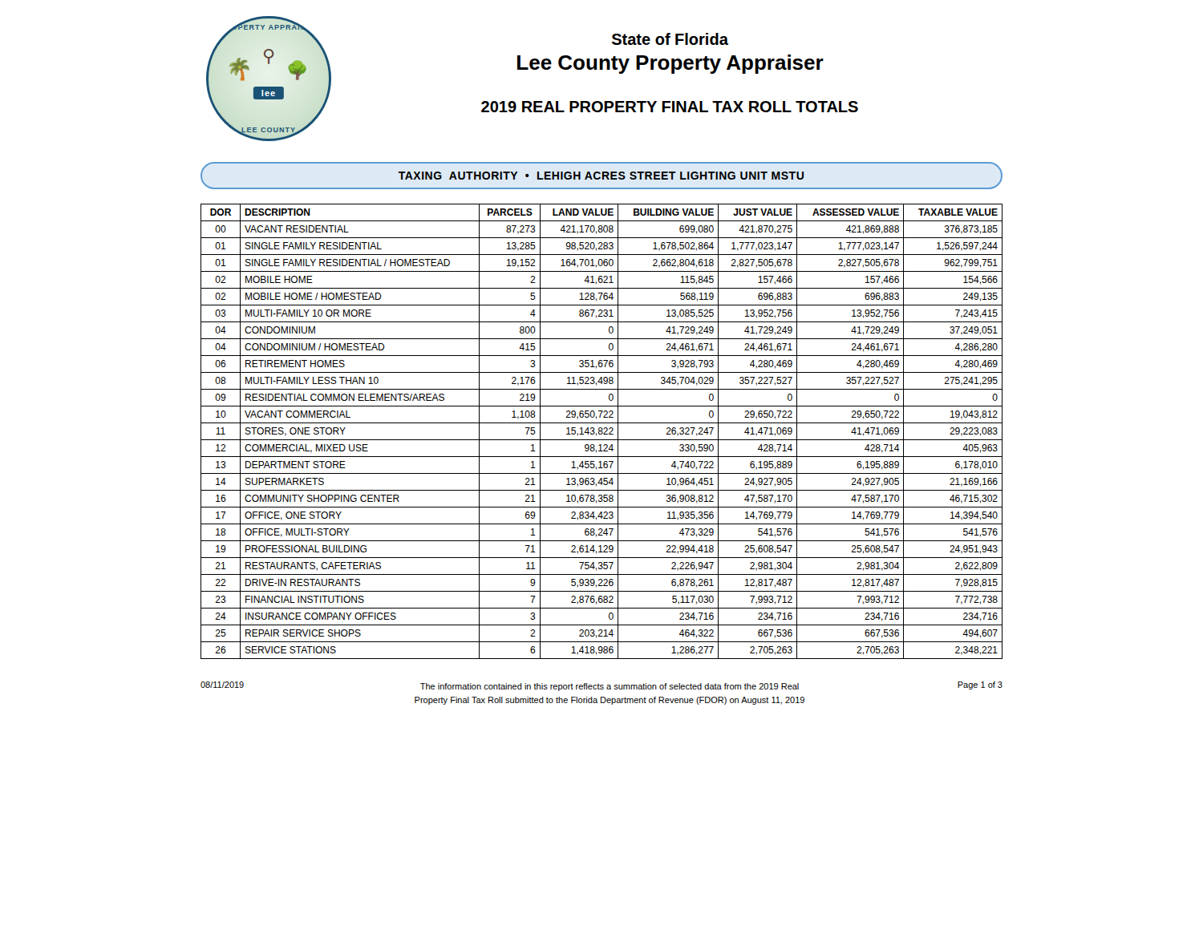PROPERTY APPRAISER
⚲
🌴
🌳
lee
LEE COUNTY
State of Florida
Lee County Property Appraiser
2019 REAL PROPERTY FINAL TAX ROLL TOTALS
TAXING AUTHORITY • LEHIGH ACRES STREET LIGHTING UNIT MSTU
| DOR | DESCRIPTION | PARCELS | LAND VALUE | BUILDING VALUE | JUST VALUE | ASSESSED VALUE | TAXABLE VALUE |
| --- | --- | --- | --- | --- | --- | --- | --- |
| 00 | VACANT RESIDENTIAL | 87,273 | 421,170,808 | 699,080 | 421,870,275 | 421,869,888 | 376,873,185 |
| 01 | SINGLE FAMILY RESIDENTIAL | 13,285 | 98,520,283 | 1,678,502,864 | 1,777,023,147 | 1,777,023,147 | 1,526,597,244 |
| 01 | SINGLE FAMILY RESIDENTIAL / HOMESTEAD | 19,152 | 164,701,060 | 2,662,804,618 | 2,827,505,678 | 2,827,505,678 | 962,799,751 |
| 02 | MOBILE HOME | 2 | 41,621 | 115,845 | 157,466 | 157,466 | 154,566 |
| 02 | MOBILE HOME / HOMESTEAD | 5 | 128,764 | 568,119 | 696,883 | 696,883 | 249,135 |
| 03 | MULTI-FAMILY 10 OR MORE | 4 | 867,231 | 13,085,525 | 13,952,756 | 13,952,756 | 7,243,415 |
| 04 | CONDOMINIUM | 800 | 0 | 41,729,249 | 41,729,249 | 41,729,249 | 37,249,051 |
| 04 | CONDOMINIUM / HOMESTEAD | 415 | 0 | 24,461,671 | 24,461,671 | 24,461,671 | 4,286,280 |
| 06 | RETIREMENT HOMES | 3 | 351,676 | 3,928,793 | 4,280,469 | 4,280,469 | 4,280,469 |
| 08 | MULTI-FAMILY LESS THAN 10 | 2,176 | 11,523,498 | 345,704,029 | 357,227,527 | 357,227,527 | 275,241,295 |
| 09 | RESIDENTIAL COMMON ELEMENTS/AREAS | 219 | 0 | 0 | 0 | 0 | 0 |
| 10 | VACANT COMMERCIAL | 1,108 | 29,650,722 | 0 | 29,650,722 | 29,650,722 | 19,043,812 |
| 11 | STORES, ONE STORY | 75 | 15,143,822 | 26,327,247 | 41,471,069 | 41,471,069 | 29,223,083 |
| 12 | COMMERCIAL, MIXED USE | 1 | 98,124 | 330,590 | 428,714 | 428,714 | 405,963 |
| 13 | DEPARTMENT STORE | 1 | 1,455,167 | 4,740,722 | 6,195,889 | 6,195,889 | 6,178,010 |
| 14 | SUPERMARKETS | 21 | 13,963,454 | 10,964,451 | 24,927,905 | 24,927,905 | 21,169,166 |
| 16 | COMMUNITY SHOPPING CENTER | 21 | 10,678,358 | 36,908,812 | 47,587,170 | 47,587,170 | 46,715,302 |
| 17 | OFFICE, ONE STORY | 69 | 2,834,423 | 11,935,356 | 14,769,779 | 14,769,779 | 14,394,540 |
| 18 | OFFICE, MULTI-STORY | 1 | 68,247 | 473,329 | 541,576 | 541,576 | 541,576 |
| 19 | PROFESSIONAL BUILDING | 71 | 2,614,129 | 22,994,418 | 25,608,547 | 25,608,547 | 24,951,943 |
| 21 | RESTAURANTS, CAFETERIAS | 11 | 754,357 | 2,226,947 | 2,981,304 | 2,981,304 | 2,622,809 |
| 22 | DRIVE-IN RESTAURANTS | 9 | 5,939,226 | 6,878,261 | 12,817,487 | 12,817,487 | 7,928,815 |
| 23 | FINANCIAL INSTITUTIONS | 7 | 2,876,682 | 5,117,030 | 7,993,712 | 7,993,712 | 7,772,738 |
| 24 | INSURANCE COMPANY OFFICES | 3 | 0 | 234,716 | 234,716 | 234,716 | 234,716 |
| 25 | REPAIR SERVICE SHOPS | 2 | 203,214 | 464,322 | 667,536 | 667,536 | 494,607 |
| 26 | SERVICE STATIONS | 6 | 1,418,986 | 1,286,277 | 2,705,263 | 2,705,263 | 2,348,221 |
08/11/2019
The information contained in this report reflects a summation of selected data from the 2019 Real
Property Final Tax Roll submitted to the Florida Department of Revenue (FDOR) on August 11, 2019
Page 1 of 3